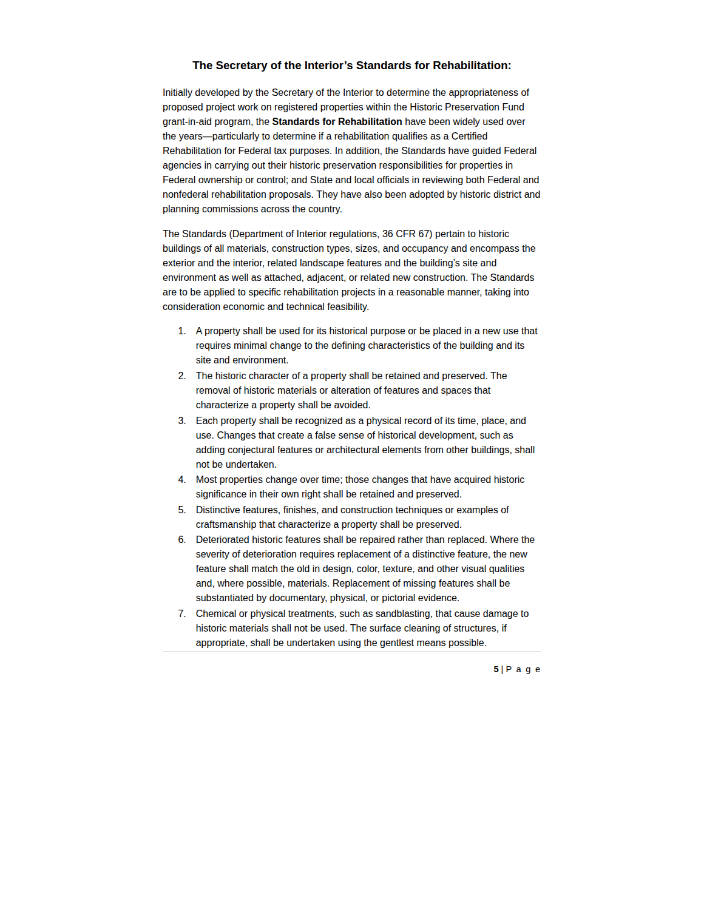The Secretary of the Interior’s Standards for Rehabilitation:
Initially developed by the Secretary of the Interior to determine the appropriateness of proposed project work on registered properties within the Historic Preservation Fund grant-in-aid program, the Standards for Rehabilitation have been widely used over the years—particularly to determine if a rehabilitation qualifies as a Certified Rehabilitation for Federal tax purposes. In addition, the Standards have guided Federal agencies in carrying out their historic preservation responsibilities for properties in Federal ownership or control; and State and local officials in reviewing both Federal and nonfederal rehabilitation proposals. They have also been adopted by historic district and planning commissions across the country.
The Standards (Department of Interior regulations, 36 CFR 67) pertain to historic buildings of all materials, construction types, sizes, and occupancy and encompass the exterior and the interior, related landscape features and the building’s site and environment as well as attached, adjacent, or related new construction. The Standards are to be applied to specific rehabilitation projects in a reasonable manner, taking into consideration economic and technical feasibility.
A property shall be used for its historical purpose or be placed in a new use that requires minimal change to the defining characteristics of the building and its site and environment.
The historic character of a property shall be retained and preserved. The removal of historic materials or alteration of features and spaces that characterize a property shall be avoided.
Each property shall be recognized as a physical record of its time, place, and use. Changes that create a false sense of historical development, such as adding conjectural features or architectural elements from other buildings, shall not be undertaken.
Most properties change over time; those changes that have acquired historic significance in their own right shall be retained and preserved.
Distinctive features, finishes, and construction techniques or examples of craftsmanship that characterize a property shall be preserved.
Deteriorated historic features shall be repaired rather than replaced. Where the severity of deterioration requires replacement of a distinctive feature, the new feature shall match the old in design, color, texture, and other visual qualities and, where possible, materials. Replacement of missing features shall be substantiated by documentary, physical, or pictorial evidence.
Chemical or physical treatments, such as sandblasting, that cause damage to historic materials shall not be used. The surface cleaning of structures, if appropriate, shall be undertaken using the gentlest means possible.
5 | P a g e